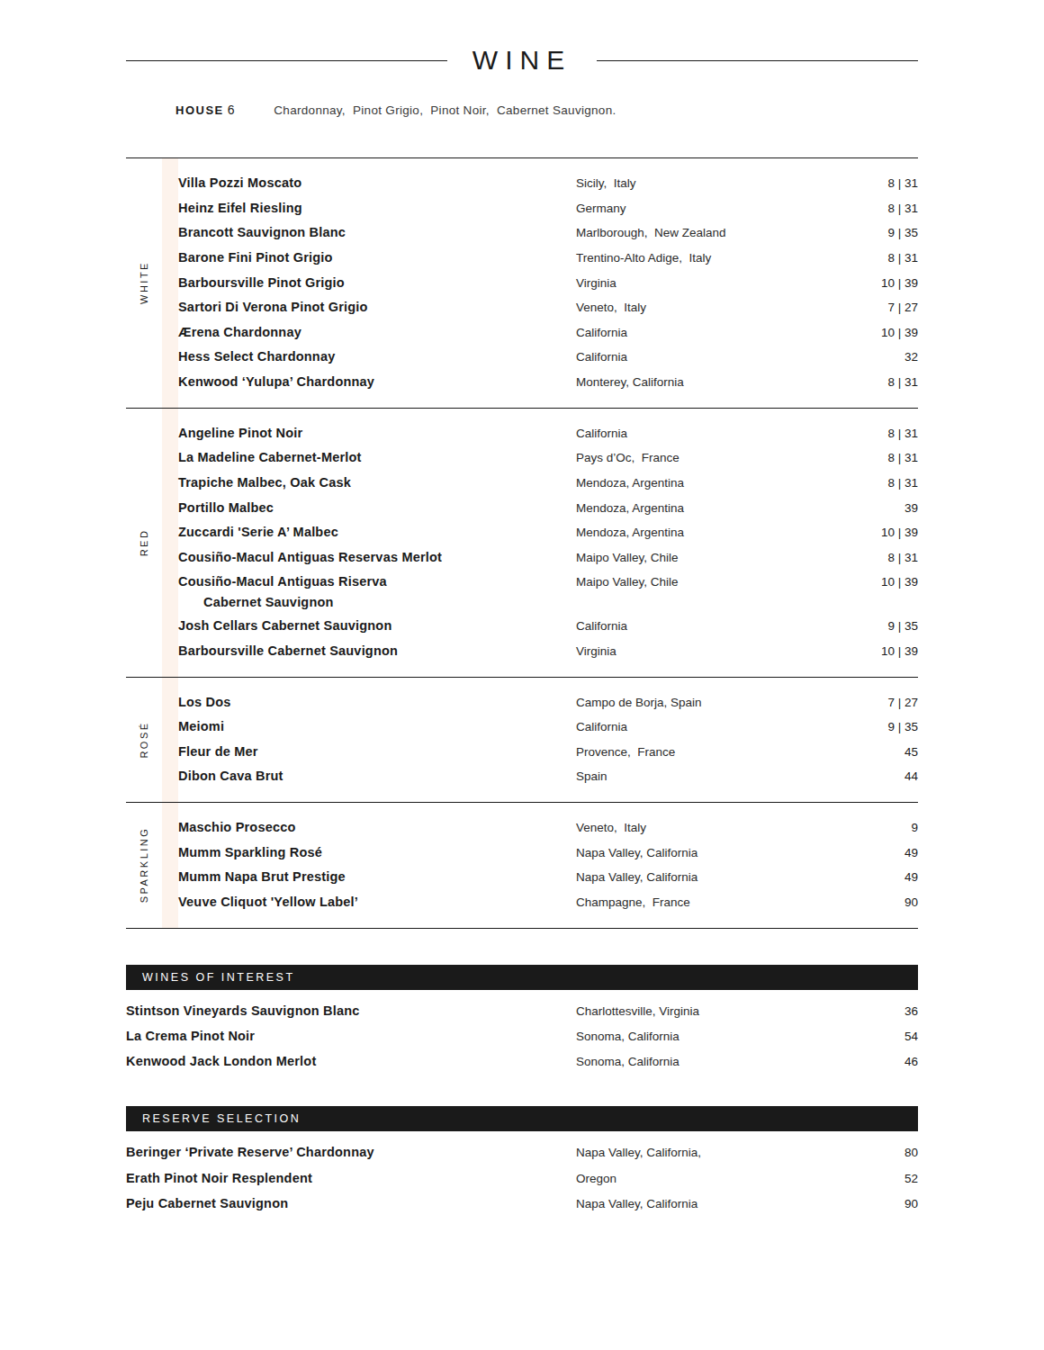WINE
HOUSE 6 Chardonnay, Pinot Grigio, Pinot Noir, Cabernet Sauvignon.
WHITE
| Villa Pozzi Moscato | Sicily, Italy | 8 / 31 |
| Heinz Eifel Riesling | Germany | 8 / 31 |
| Brancott Sauvignon Blanc | Marlborough, New Zealand | 9 / 35 |
| Barone Fini Pinot Grigio | Trentino-Alto Adige, Italy | 8 / 31 |
| Barboursville Pinot Grigio | Virginia | 10 / 39 |
| Sartori Di Verona Pinot Grigio | Veneto, Italy | 7 / 27 |
| Ærena Chardonnay | California | 10 / 39 |
| Hess Select Chardonnay | California | 32 |
| Kenwood ‘Yulupa’ Chardonnay | Monterey, California | 8 / 31 |
RED
| Angeline Pinot Noir | California | 8 / 31 |
| La Madeline Cabernet-Merlot | Pays d’Oc, France | 8 / 31 |
| Trapiche Malbec, Oak Cask | Mendoza, Argentina | 8 / 31 |
| Portillo Malbec | Mendoza, Argentina | 39 |
| Zuccardi 'Serie A’ Malbec | Mendoza, Argentina | 10 / 39 |
| Cousiño-Macul Antiguas Reservas Merlot | Maipo Valley, Chile | 8 / 31 |
| Cousiño-Macul Antiguas Riserva Cabernet Sauvignon | Maipo Valley, Chile | 10 / 39 |
| Josh Cellars Cabernet Sauvignon | California | 9 / 35 |
| Barboursville Cabernet Sauvignon | Virginia | 10 / 39 |
ROSÉ
| Los Dos | Campo de Borja, Spain | 7 / 27 |
| Meiomi | California | 9 / 35 |
| Fleur de Mer | Provence, France | 45 |
| Dibon Cava Brut | Spain | 44 |
SPARKLING
| Maschio Prosecco | Veneto, Italy | 9 |
| Mumm Sparkling Rosé | Napa Valley, California | 49 |
| Mumm Napa Brut Prestige | Napa Valley, California | 49 |
| Veuve Cliquot 'Yellow Label’ | Champagne, France | 90 |
WINES OF INTEREST
| Stintson Vineyards Sauvignon Blanc | Charlottesville, Virginia | 36 |
| La Crema Pinot Noir | Sonoma, California | 54 |
| Kenwood Jack London Merlot | Sonoma, California | 46 |
RESERVE SELECTION
| Beringer ‘Private Reserve’ Chardonnay | Napa Valley, California, | 80 |
| Erath Pinot Noir Resplendent | Oregon | 52 |
| Peju Cabernet Sauvignon | Napa Valley, California | 90 |